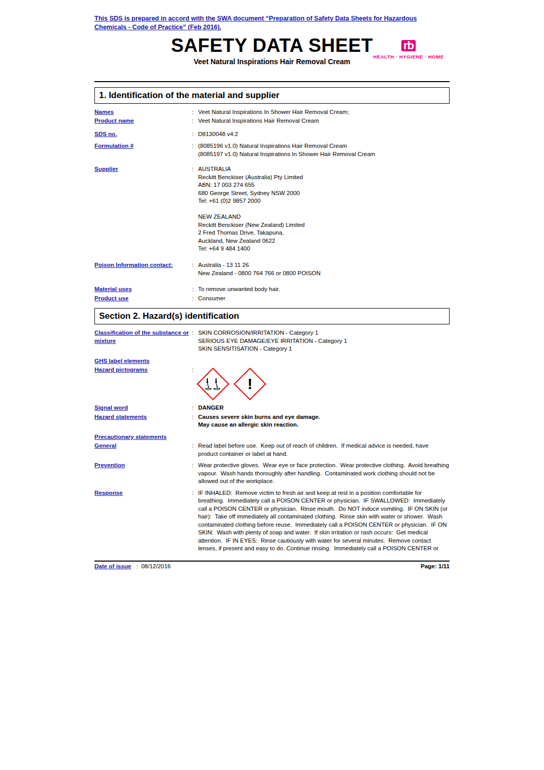This SDS is prepared in accord with the SWA document “Preparation of Safety Data Sheets for Hazardous Chemicals - Code of Practice” (Feb 2016).
SAFETY DATA SHEET
Veet Natural Inspirations Hair Removal Cream
rb
HEALTH · HYGIENE · HOME
1. Identification of the material and supplier
| Names | : | Veet Natural Inspirations In Shower Hair Removal Cream; |
| Product name | : | Veet Natural Inspirations Hair Removal Cream |
| SDS no. | : | D8130048 v4.2 |
| Formulation # | : | (8085196 v1.0) Natural Inspirations Hair Removal Cream (8085197 v1.0) Natural Inspirations In Shower Hair Removal Cream |
| Supplier | : | AUSTRALIA Reckitt Benckiser (Australia) Pty Limited ABN: 17 003 274 655 680 George Street, Sydney NSW 2000 Tel: +61 (0)2 9857 2000 NEW ZEALAND Reckitt Benckiser (New Zealand) Limited 2 Fred Thomas Drive, Takapuna, Auckland, New Zealand 0622 Tel: +64 9 484 1400 |
| Poison Information contact: | : | Australia - 13 11 26 New Zealand - 0800 764 766 or 0800 POISON |
| Material uses | : | To remove unwanted body hair. |
| Product use | : | Consumer |
Section 2. Hazard(s) identification
| Classification of the substance or mixture | : | SKIN CORROSION/IRRITATION - Category 1 SERIOUS EYE DAMAGE/EYE IRRITATION - Category 1 SKIN SENSITISATION - Category 1 |
| GHS label elements | | |
| Hazard pictograms | : | ! |
| Signal word | : | DANGER |
| Hazard statements | : | Causes severe skin burns and eye damage. May cause an allergic skin reaction. |
| Precautionary statements | | |
| General | : | Read label before use. Keep out of reach of children. If medical advice is needed, have product container or label at hand. |
| Prevention | : | Wear protective gloves. Wear eye or face protection. Wear protective clothing. Avoid breathing vapour. Wash hands thoroughly after handling. Contaminated work clothing should not be allowed out of the workplace. |
| Response | : | IF INHALED: Remove victim to fresh air and keep at rest in a position comfortable for breathing. Immediately call a POISON CENTER or physician. IF SWALLOWED: Immediately call a POISON CENTER or physician. Rinse mouth. Do NOT induce vomiting. IF ON SKIN (or hair): Take off immediately all contaminated clothing. Rinse skin with water or shower. Wash contaminated clothing before reuse. Immediately call a POISON CENTER or physician. IF ON SKIN: Wash with plenty of soap and water. If skin irritation or rash occurs: Get medical attention. IF IN EYES: Rinse cautiously with water for several minutes. Remove contact lenses, if present and easy to do. Continue rinsing. Immediately call a POISON CENTER or |
Date of issue
: 08/12/2016
Page: 1/11